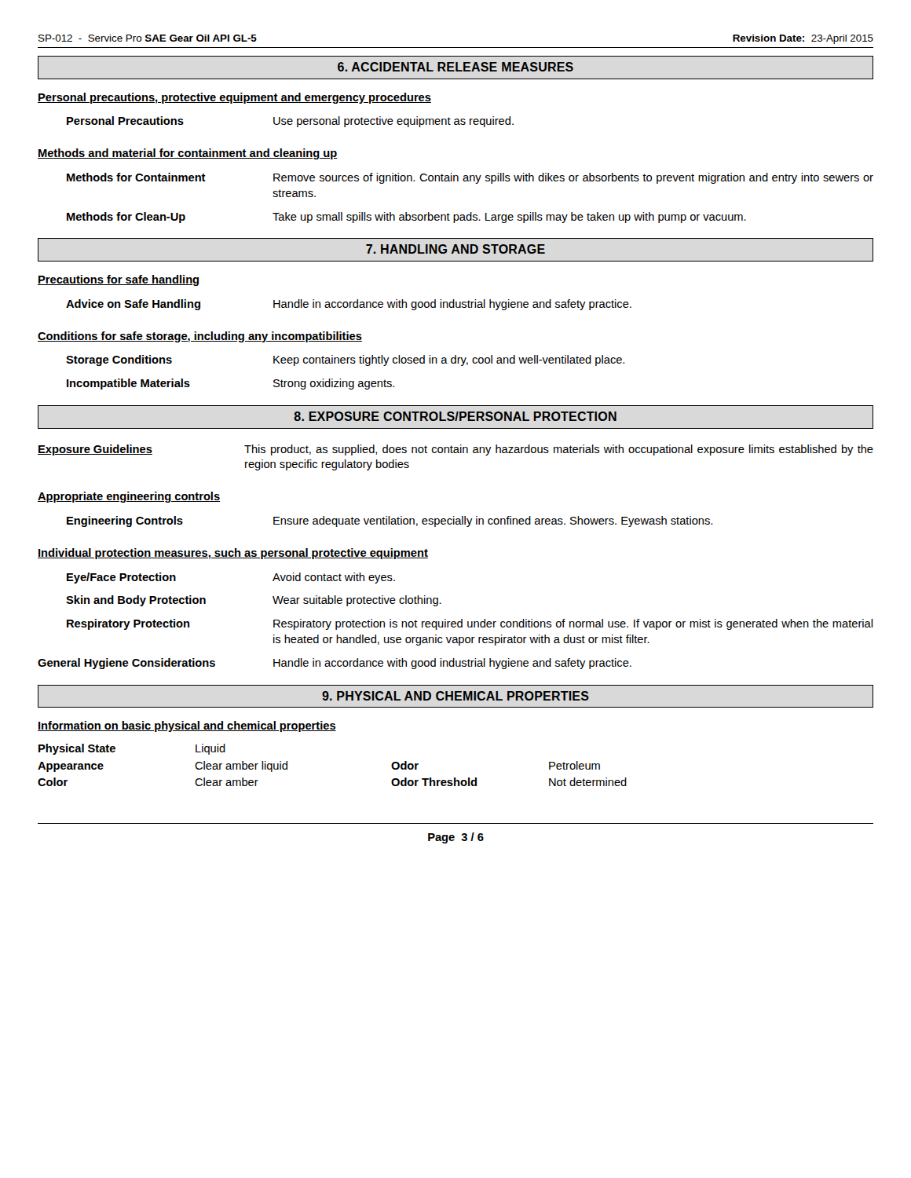SP-012 - Service Pro SAE Gear Oil API GL-5
Revision Date: 23-April 2015
6. ACCIDENTAL RELEASE MEASURES
Personal precautions, protective equipment and emergency procedures
| Personal Precautions | Use personal protective equipment as required. |
Methods and material for containment and cleaning up
| Methods for Containment | Remove sources of ignition. Contain any spills with dikes or absorbents to prevent migration and entry into sewers or streams. |
| Methods for Clean-Up | Take up small spills with absorbent pads. Large spills may be taken up with pump or vacuum. |
7. HANDLING AND STORAGE
Precautions for safe handling
| Advice on Safe Handling | Handle in accordance with good industrial hygiene and safety practice. |
Conditions for safe storage, including any incompatibilities
| Storage Conditions | Keep containers tightly closed in a dry, cool and well-ventilated place. |
| Incompatible Materials | Strong oxidizing agents. |
8. EXPOSURE CONTROLS/PERSONAL PROTECTION
| Exposure Guidelines | This product, as supplied, does not contain any hazardous materials with occupational exposure limits established by the region specific regulatory bodies |
Appropriate engineering controls
| Engineering Controls | Ensure adequate ventilation, especially in confined areas. Showers. Eyewash stations. |
Individual protection measures, such as personal protective equipment
| Eye/Face Protection | Avoid contact with eyes. |
| Skin and Body Protection | Wear suitable protective clothing. |
| Respiratory Protection | Respiratory protection is not required under conditions of normal use. If vapor or mist is generated when the material is heated or handled, use organic vapor respirator with a dust or mist filter. |
| General Hygiene Considerations | Handle in accordance with good industrial hygiene and safety practice. |
9. PHYSICAL AND CHEMICAL PROPERTIES
Information on basic physical and chemical properties
| Physical State | Liquid | | |
| Appearance | Clear amber liquid | Odor | Petroleum |
| Color | Clear amber | Odor Threshold | Not determined |
Page 3 / 6